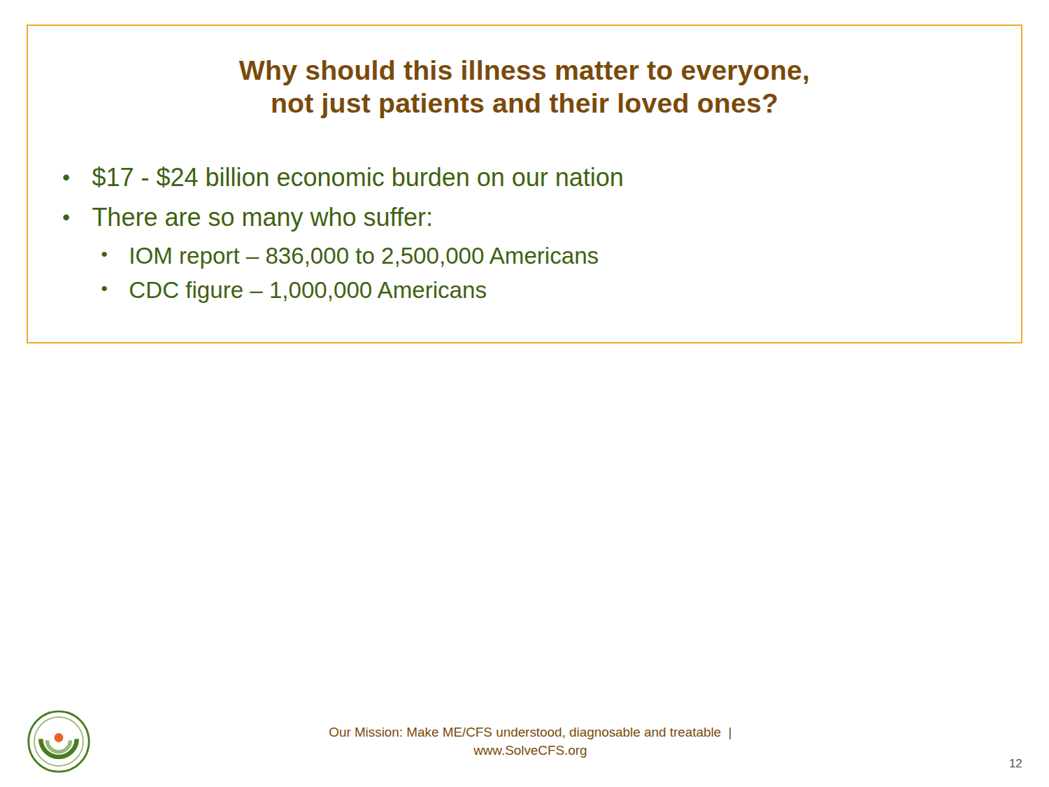Why should this illness matter to everyone,
not just patients and their loved ones?
$17 - $24 billion economic burden on our nation
There are so many who suffer:
IOM report – 836,000 to 2,500,000 Americans
CDC figure – 1,000,000 Americans
Our Mission: Make ME/CFS understood, diagnosable and treatable |
www.SolveCFS.org
12